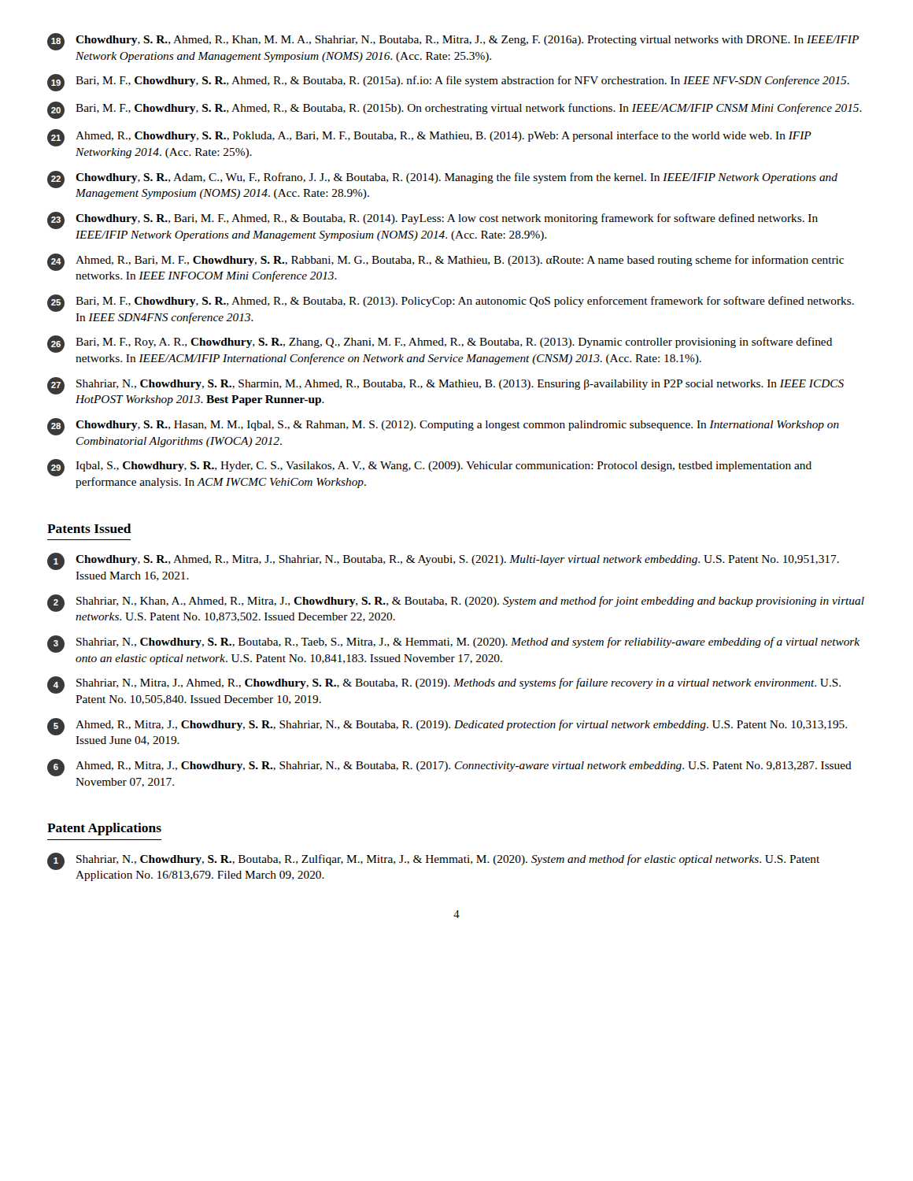18
Chowdhury, S. R., Ahmed, R., Khan, M. M. A., Shahriar, N., Boutaba, R., Mitra, J., & Zeng, F. (2016a). Protecting virtual networks with DRONE. In IEEE/IFIP Network Operations and Management Symposium (NOMS) 2016. (Acc. Rate: 25.3%).
19
Bari, M. F., Chowdhury, S. R., Ahmed, R., & Boutaba, R. (2015a). nf.io: A file system abstraction for NFV orchestration. In IEEE NFV-SDN Conference 2015.
20
Bari, M. F., Chowdhury, S. R., Ahmed, R., & Boutaba, R. (2015b). On orchestrating virtual network functions. In IEEE/ACM/IFIP CNSM Mini Conference 2015.
21
Ahmed, R., Chowdhury, S. R., Pokluda, A., Bari, M. F., Boutaba, R., & Mathieu, B. (2014). pWeb: A personal interface to the world wide web. In IFIP Networking 2014. (Acc. Rate: 25%).
22
Chowdhury, S. R., Adam, C., Wu, F., Rofrano, J. J., & Boutaba, R. (2014). Managing the file system from the kernel. In IEEE/IFIP Network Operations and Management Symposium (NOMS) 2014. (Acc. Rate: 28.9%).
23
Chowdhury, S. R., Bari, M. F., Ahmed, R., & Boutaba, R. (2014). PayLess: A low cost network monitoring framework for software defined networks. In IEEE/IFIP Network Operations and Management Symposium (NOMS) 2014. (Acc. Rate: 28.9%).
24
Ahmed, R., Bari, M. F., Chowdhury, S. R., Rabbani, M. G., Boutaba, R., & Mathieu, B. (2013). αRoute: A name based routing scheme for information centric networks. In IEEE INFOCOM Mini Conference 2013.
25
Bari, M. F., Chowdhury, S. R., Ahmed, R., & Boutaba, R. (2013). PolicyCop: An autonomic QoS policy enforcement framework for software defined networks. In IEEE SDN4FNS conference 2013.
26
Bari, M. F., Roy, A. R., Chowdhury, S. R., Zhang, Q., Zhani, M. F., Ahmed, R., & Boutaba, R. (2013). Dynamic controller provisioning in software defined networks. In IEEE/ACM/IFIP International Conference on Network and Service Management (CNSM) 2013. (Acc. Rate: 18.1%).
27
Shahriar, N., Chowdhury, S. R., Sharmin, M., Ahmed, R., Boutaba, R., & Mathieu, B. (2013). Ensuring β-availability in P2P social networks. In IEEE ICDCS HotPOST Workshop 2013. Best Paper Runner-up.
28
Chowdhury, S. R., Hasan, M. M., Iqbal, S., & Rahman, M. S. (2012). Computing a longest common palindromic subsequence. In International Workshop on Combinatorial Algorithms (IWOCA) 2012.
29
Iqbal, S., Chowdhury, S. R., Hyder, C. S., Vasilakos, A. V., & Wang, C. (2009). Vehicular communication: Protocol design, testbed implementation and performance analysis. In ACM IWCMC VehiCom Workshop.
Patents Issued
1
Chowdhury, S. R., Ahmed, R., Mitra, J., Shahriar, N., Boutaba, R., & Ayoubi, S. (2021). Multi-layer virtual network embedding. U.S. Patent No. 10,951,317. Issued March 16, 2021.
2
Shahriar, N., Khan, A., Ahmed, R., Mitra, J., Chowdhury, S. R., & Boutaba, R. (2020). System and method for joint embedding and backup provisioning in virtual networks. U.S. Patent No. 10,873,502. Issued December 22, 2020.
3
Shahriar, N., Chowdhury, S. R., Boutaba, R., Taeb, S., Mitra, J., & Hemmati, M. (2020). Method and system for reliability-aware embedding of a virtual network onto an elastic optical network. U.S. Patent No. 10,841,183. Issued November 17, 2020.
4
Shahriar, N., Mitra, J., Ahmed, R., Chowdhury, S. R., & Boutaba, R. (2019). Methods and systems for failure recovery in a virtual network environment. U.S. Patent No. 10,505,840. Issued December 10, 2019.
5
Ahmed, R., Mitra, J., Chowdhury, S. R., Shahriar, N., & Boutaba, R. (2019). Dedicated protection for virtual network embedding. U.S. Patent No. 10,313,195. Issued June 04, 2019.
6
Ahmed, R., Mitra, J., Chowdhury, S. R., Shahriar, N., & Boutaba, R. (2017). Connectivity-aware virtual network embedding. U.S. Patent No. 9,813,287. Issued November 07, 2017.
Patent Applications
1
Shahriar, N., Chowdhury, S. R., Boutaba, R., Zulfiqar, M., Mitra, J., & Hemmati, M. (2020). System and method for elastic optical networks. U.S. Patent Application No. 16/813,679. Filed March 09, 2020.
4